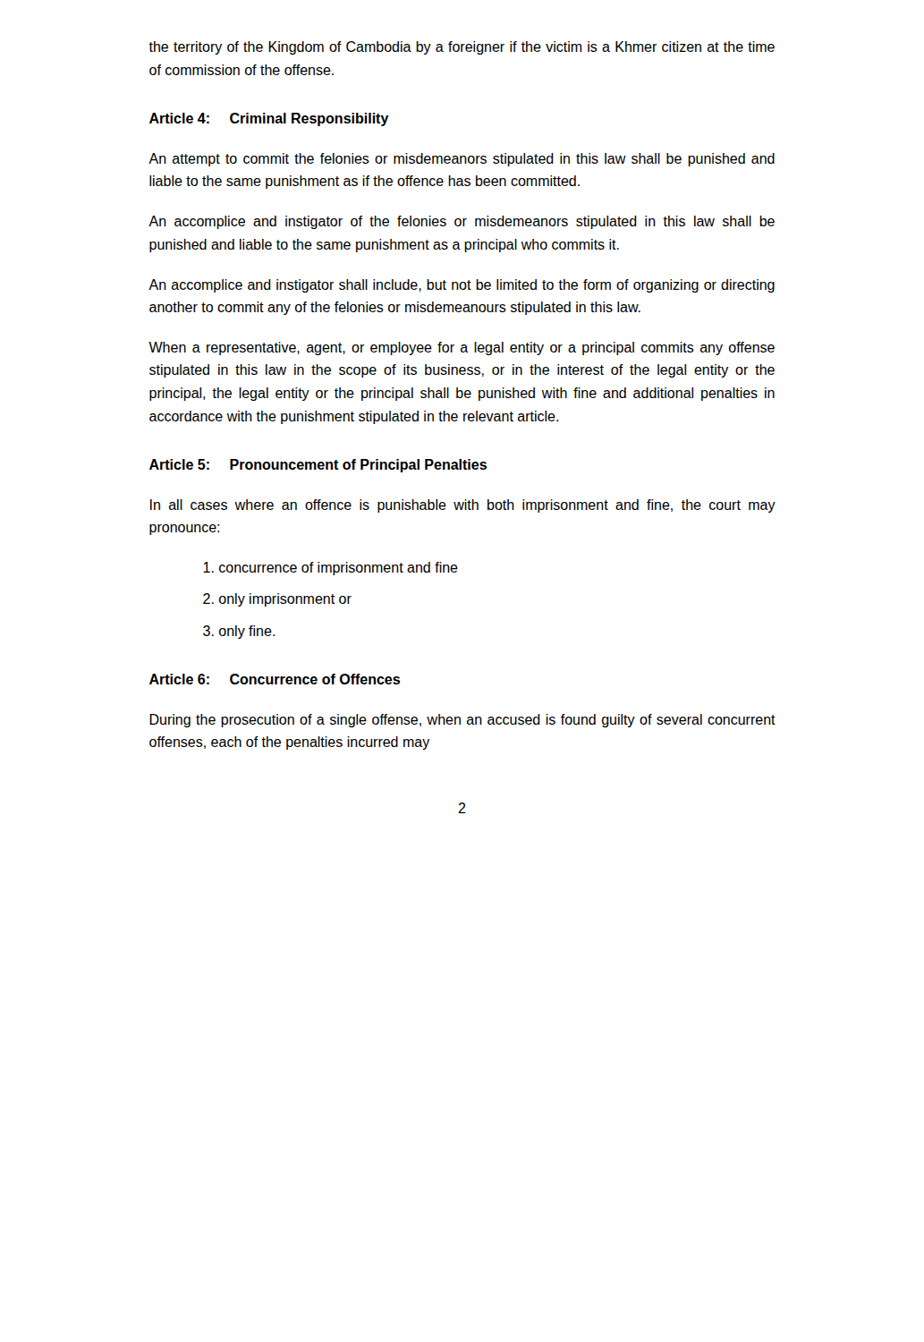the territory of the Kingdom of Cambodia by a foreigner if the victim is a Khmer citizen at the time of commission of the offense.
Article 4: Criminal Responsibility
An attempt to commit the felonies or misdemeanors stipulated in this law shall be punished and liable to the same punishment as if the offence has been committed.
An accomplice and instigator of the felonies or misdemeanors stipulated in this law shall be punished and liable to the same punishment as a principal who commits it.
An accomplice and instigator shall include, but not be limited to the form of organizing or directing another to commit any of the felonies or misdemeanours stipulated in this law.
When a representative, agent, or employee for a legal entity or a principal commits any offense stipulated in this law in the scope of its business, or in the interest of the legal entity or the principal, the legal entity or the principal shall be punished with fine and additional penalties in accordance with the punishment stipulated in the relevant article.
Article 5: Pronouncement of Principal Penalties
In all cases where an offence is punishable with both imprisonment and fine, the court may pronounce:
1. concurrence of imprisonment and fine
2. only imprisonment or
3. only fine.
Article 6: Concurrence of Offences
During the prosecution of a single offense, when an accused is found guilty of several concurrent offenses, each of the penalties incurred may
2